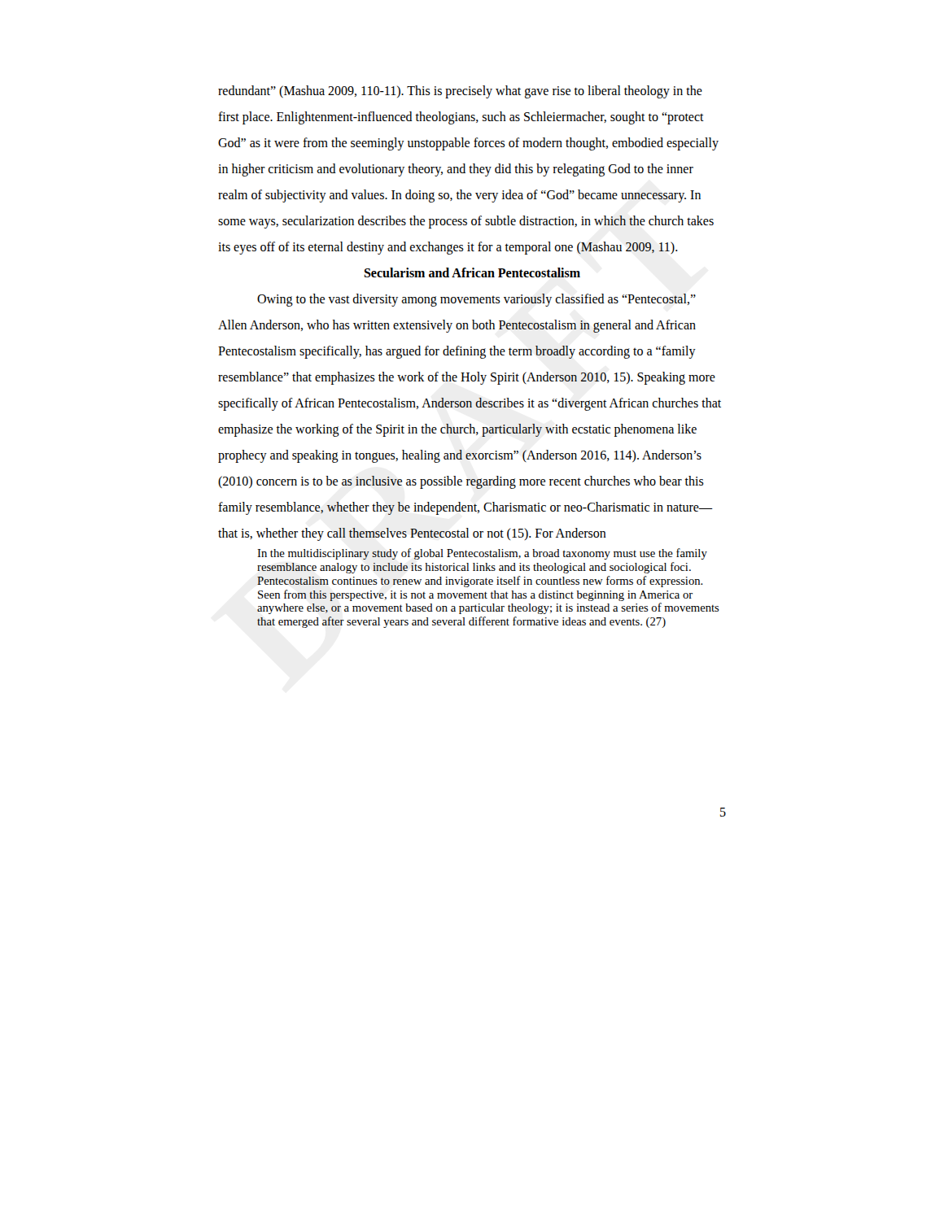DRAFT
redundant” (Mashua 2009, 110-11). This is precisely what gave rise to liberal theology in the first place. Enlightenment-influenced theologians, such as Schleiermacher, sought to “protect God” as it were from the seemingly unstoppable forces of modern thought, embodied especially in higher criticism and evolutionary theory, and they did this by relegating God to the inner realm of subjectivity and values. In doing so, the very idea of “God” became unnecessary. In some ways, secularization describes the process of subtle distraction, in which the church takes its eyes off of its eternal destiny and exchanges it for a temporal one (Mashau 2009, 11).
Secularism and African Pentecostalism
Owing to the vast diversity among movements variously classified as “Pentecostal,” Allen Anderson, who has written extensively on both Pentecostalism in general and African Pentecostalism specifically, has argued for defining the term broadly according to a “family resemblance” that emphasizes the work of the Holy Spirit (Anderson 2010, 15). Speaking more specifically of African Pentecostalism, Anderson describes it as “divergent African churches that emphasize the working of the Spirit in the church, particularly with ecstatic phenomena like prophecy and speaking in tongues, healing and exorcism” (Anderson 2016, 114). Anderson’s (2010) concern is to be as inclusive as possible regarding more recent churches who bear this family resemblance, whether they be independent, Charismatic or neo-Charismatic in nature—that is, whether they call themselves Pentecostal or not (15). For Anderson
In the multidisciplinary study of global Pentecostalism, a broad taxonomy must use the family resemblance analogy to include its historical links and its theological and sociological foci. Pentecostalism continues to renew and invigorate itself in countless new forms of expression. Seen from this perspective, it is not a movement that has a distinct beginning in America or anywhere else, or a movement based on a particular theology; it is instead a series of movements that emerged after several years and several different formative ideas and events. (27)
5